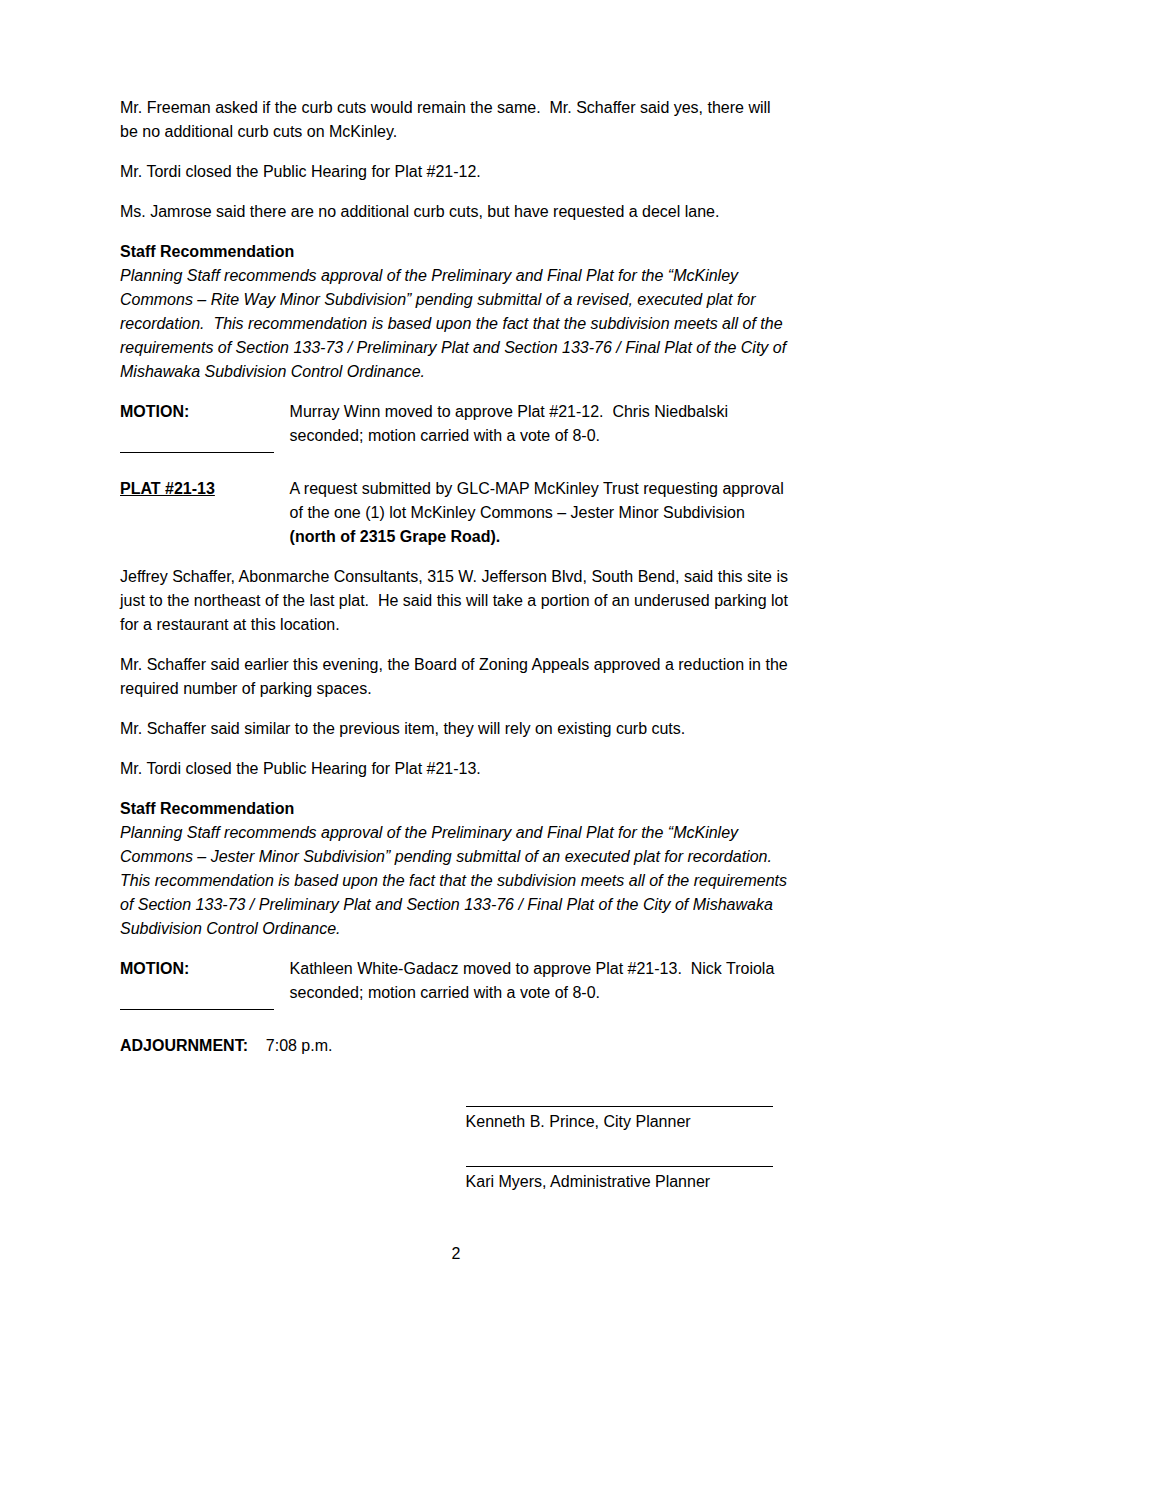Mr. Freeman asked if the curb cuts would remain the same. Mr. Schaffer said yes, there will be no additional curb cuts on McKinley.
Mr. Tordi closed the Public Hearing for Plat #21-12.
Ms. Jamrose said there are no additional curb cuts, but have requested a decel lane.
Staff Recommendation
Planning Staff recommends approval of the Preliminary and Final Plat for the “McKinley Commons – Rite Way Minor Subdivision” pending submittal of a revised, executed plat for recordation. This recommendation is based upon the fact that the subdivision meets all of the requirements of Section 133-73 / Preliminary Plat and Section 133-76 / Final Plat of the City of Mishawaka Subdivision Control Ordinance.
MOTION:
Murray Winn moved to approve Plat #21-12. Chris Niedbalski seconded; motion carried with a vote of 8-0.
PLAT #21-13
A request submitted by GLC-MAP McKinley Trust requesting approval of the one (1) lot McKinley Commons – Jester Minor Subdivision (north of 2315 Grape Road).
Jeffrey Schaffer, Abonmarche Consultants, 315 W. Jefferson Blvd, South Bend, said this site is just to the northeast of the last plat. He said this will take a portion of an underused parking lot for a restaurant at this location.
Mr. Schaffer said earlier this evening, the Board of Zoning Appeals approved a reduction in the required number of parking spaces.
Mr. Schaffer said similar to the previous item, they will rely on existing curb cuts.
Mr. Tordi closed the Public Hearing for Plat #21-13.
Staff Recommendation
Planning Staff recommends approval of the Preliminary and Final Plat for the “McKinley Commons – Jester Minor Subdivision” pending submittal of an executed plat for recordation. This recommendation is based upon the fact that the subdivision meets all of the requirements of Section 133-73 / Preliminary Plat and Section 133-76 / Final Plat of the City of Mishawaka Subdivision Control Ordinance.
MOTION:
Kathleen White-Gadacz moved to approve Plat #21-13. Nick Troiola seconded; motion carried with a vote of 8-0.
ADJOURNMENT: 7:08 p.m.
Kenneth B. Prince, City Planner
Kari Myers, Administrative Planner
2